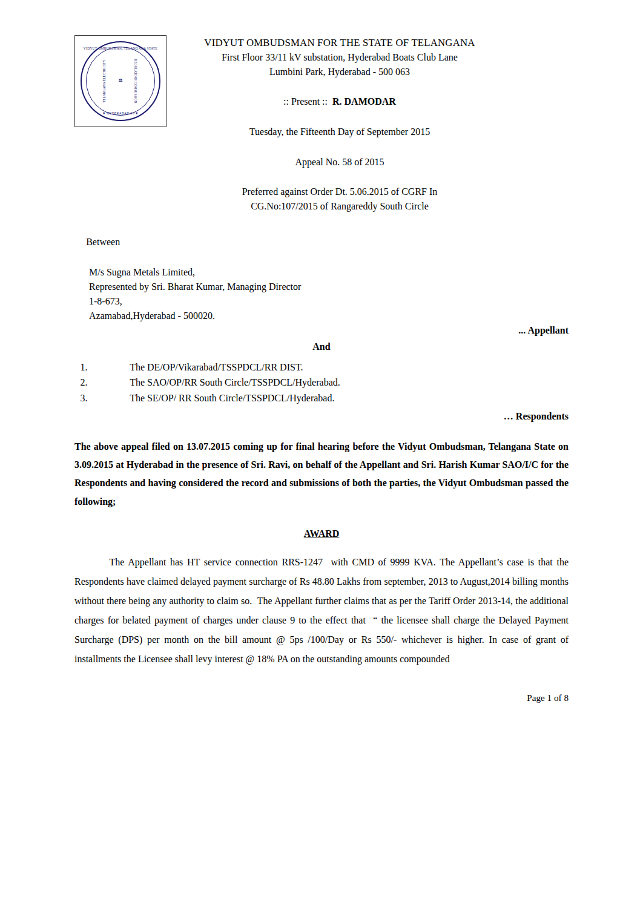VIDYUT OMBUDSMAN, TELANGANA STATE
TELANGANA ELECTRICITY
REGULATORY COMMISSION
⚖
★ HYDERABAD-63 ★
VIDYUT OMBUDSMAN FOR THE STATE OF TELANGANA
First Floor 33/11 kV substation, Hyderabad Boats Club Lane
Lumbini Park, Hyderabad - 500 063
:: Present :: R. DAMODAR
Tuesday, the Fifteenth Day of September 2015
Appeal No. 58 of 2015
Preferred against Order Dt. 5.06.2015 of CGRF In
CG.No:107/2015 of Rangareddy South Circle
Between
M/s Sugna Metals Limited,
Represented by Sri. Bharat Kumar, Managing Director
1-8-673,
Azamabad,Hyderabad - 500020.
... Appellant
And
1. The DE/OP/Vikarabad/TSSPDCL/RR DIST.
2. The SAO/OP/RR South Circle/TSSPDCL/Hyderabad.
3. The SE/OP/ RR South Circle/TSSPDCL/Hyderabad.
… Respondents
The above appeal filed on 13.07.2015 coming up for final hearing before the Vidyut Ombudsman, Telangana State on 3.09.2015 at Hyderabad in the presence of Sri. Ravi, on behalf of the Appellant and Sri. Harish Kumar SAO/I/C for the Respondents and having considered the record and submissions of both the parties, the Vidyut Ombudsman passed the following;
AWARD
The Appellant has HT service connection RRS-1247 with CMD of 9999 KVA. The Appellant’s case is that the Respondents have claimed delayed payment surcharge of Rs 48.80 Lakhs from september, 2013 to August,2014 billing months without there being any authority to claim so. The Appellant further claims that as per the Tariff Order 2013-14, the additional charges for belated payment of charges under clause 9 to the effect that “ the licensee shall charge the Delayed Payment Surcharge (DPS) per month on the bill amount @ 5ps /100/Day or Rs 550/- whichever is higher. In case of grant of installments the Licensee shall levy interest @ 18% PA on the outstanding amounts compounded
Page 1 of 8